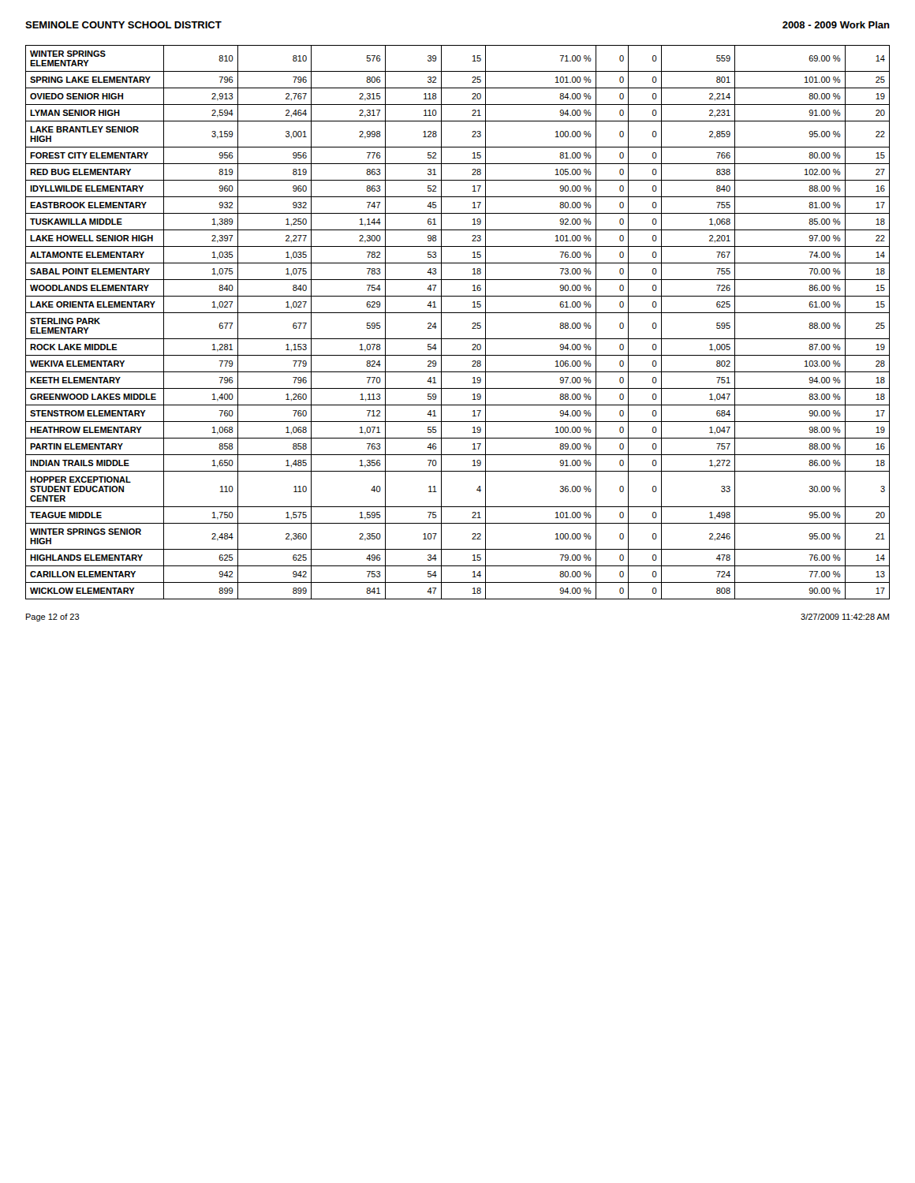SEMINOLE COUNTY SCHOOL DISTRICT 2008 - 2009 Work Plan
| WINTER SPRINGS ELEMENTARY | 810 | 810 | 576 | 39 | 15 | 71.00 % | 0 | 0 | 559 | 69.00 % | 14 |
| SPRING LAKE ELEMENTARY | 796 | 796 | 806 | 32 | 25 | 101.00 % | 0 | 0 | 801 | 101.00 % | 25 |
| OVIEDO SENIOR HIGH | 2,913 | 2,767 | 2,315 | 118 | 20 | 84.00 % | 0 | 0 | 2,214 | 80.00 % | 19 |
| LYMAN SENIOR HIGH | 2,594 | 2,464 | 2,317 | 110 | 21 | 94.00 % | 0 | 0 | 2,231 | 91.00 % | 20 |
| LAKE BRANTLEY SENIOR HIGH | 3,159 | 3,001 | 2,998 | 128 | 23 | 100.00 % | 0 | 0 | 2,859 | 95.00 % | 22 |
| FOREST CITY ELEMENTARY | 956 | 956 | 776 | 52 | 15 | 81.00 % | 0 | 0 | 766 | 80.00 % | 15 |
| RED BUG ELEMENTARY | 819 | 819 | 863 | 31 | 28 | 105.00 % | 0 | 0 | 838 | 102.00 % | 27 |
| IDYLLWILDE ELEMENTARY | 960 | 960 | 863 | 52 | 17 | 90.00 % | 0 | 0 | 840 | 88.00 % | 16 |
| EASTBROOK ELEMENTARY | 932 | 932 | 747 | 45 | 17 | 80.00 % | 0 | 0 | 755 | 81.00 % | 17 |
| TUSKAWILLA MIDDLE | 1,389 | 1,250 | 1,144 | 61 | 19 | 92.00 % | 0 | 0 | 1,068 | 85.00 % | 18 |
| LAKE HOWELL SENIOR HIGH | 2,397 | 2,277 | 2,300 | 98 | 23 | 101.00 % | 0 | 0 | 2,201 | 97.00 % | 22 |
| ALTAMONTE ELEMENTARY | 1,035 | 1,035 | 782 | 53 | 15 | 76.00 % | 0 | 0 | 767 | 74.00 % | 14 |
| SABAL POINT ELEMENTARY | 1,075 | 1,075 | 783 | 43 | 18 | 73.00 % | 0 | 0 | 755 | 70.00 % | 18 |
| WOODLANDS ELEMENTARY | 840 | 840 | 754 | 47 | 16 | 90.00 % | 0 | 0 | 726 | 86.00 % | 15 |
| LAKE ORIENTA ELEMENTARY | 1,027 | 1,027 | 629 | 41 | 15 | 61.00 % | 0 | 0 | 625 | 61.00 % | 15 |
| STERLING PARK ELEMENTARY | 677 | 677 | 595 | 24 | 25 | 88.00 % | 0 | 0 | 595 | 88.00 % | 25 |
| ROCK LAKE MIDDLE | 1,281 | 1,153 | 1,078 | 54 | 20 | 94.00 % | 0 | 0 | 1,005 | 87.00 % | 19 |
| WEKIVA ELEMENTARY | 779 | 779 | 824 | 29 | 28 | 106.00 % | 0 | 0 | 802 | 103.00 % | 28 |
| KEETH ELEMENTARY | 796 | 796 | 770 | 41 | 19 | 97.00 % | 0 | 0 | 751 | 94.00 % | 18 |
| GREENWOOD LAKES MIDDLE | 1,400 | 1,260 | 1,113 | 59 | 19 | 88.00 % | 0 | 0 | 1,047 | 83.00 % | 18 |
| STENSTROM ELEMENTARY | 760 | 760 | 712 | 41 | 17 | 94.00 % | 0 | 0 | 684 | 90.00 % | 17 |
| HEATHROW ELEMENTARY | 1,068 | 1,068 | 1,071 | 55 | 19 | 100.00 % | 0 | 0 | 1,047 | 98.00 % | 19 |
| PARTIN ELEMENTARY | 858 | 858 | 763 | 46 | 17 | 89.00 % | 0 | 0 | 757 | 88.00 % | 16 |
| INDIAN TRAILS MIDDLE | 1,650 | 1,485 | 1,356 | 70 | 19 | 91.00 % | 0 | 0 | 1,272 | 86.00 % | 18 |
| HOPPER EXCEPTIONAL STUDENT EDUCATION CENTER | 110 | 110 | 40 | 11 | 4 | 36.00 % | 0 | 0 | 33 | 30.00 % | 3 |
| TEAGUE MIDDLE | 1,750 | 1,575 | 1,595 | 75 | 21 | 101.00 % | 0 | 0 | 1,498 | 95.00 % | 20 |
| WINTER SPRINGS SENIOR HIGH | 2,484 | 2,360 | 2,350 | 107 | 22 | 100.00 % | 0 | 0 | 2,246 | 95.00 % | 21 |
| HIGHLANDS ELEMENTARY | 625 | 625 | 496 | 34 | 15 | 79.00 % | 0 | 0 | 478 | 76.00 % | 14 |
| CARILLON ELEMENTARY | 942 | 942 | 753 | 54 | 14 | 80.00 % | 0 | 0 | 724 | 77.00 % | 13 |
| WICKLOW ELEMENTARY | 899 | 899 | 841 | 47 | 18 | 94.00 % | 0 | 0 | 808 | 90.00 % | 17 |
Page 12 of 23 3/27/2009 11:42:28 AM